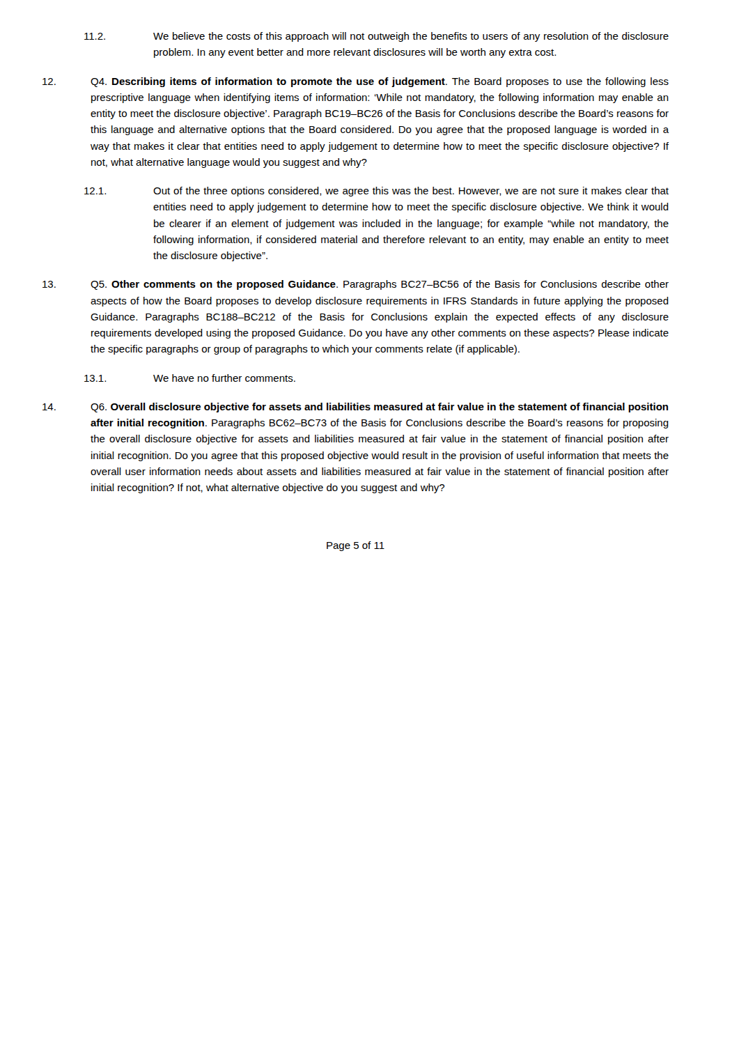11.2.
We believe the costs of this approach will not outweigh the benefits to users of any resolution of the disclosure problem. In any event better and more relevant disclosures will be worth any extra cost.
12.
Q4. Describing items of information to promote the use of judgement. The Board proposes to use the following less prescriptive language when identifying items of information: ‘While not mandatory, the following information may enable an entity to meet the disclosure objective’. Paragraph BC19–BC26 of the Basis for Conclusions describe the Board’s reasons for this language and alternative options that the Board considered. Do you agree that the proposed language is worded in a way that makes it clear that entities need to apply judgement to determine how to meet the specific disclosure objective? If not, what alternative language would you suggest and why?
12.1.
Out of the three options considered, we agree this was the best. However, we are not sure it makes clear that entities need to apply judgement to determine how to meet the specific disclosure objective. We think it would be clearer if an element of judgement was included in the language; for example “while not mandatory, the following information, if considered material and therefore relevant to an entity, may enable an entity to meet the disclosure objective”.
13.
Q5. Other comments on the proposed Guidance. Paragraphs BC27–BC56 of the Basis for Conclusions describe other aspects of how the Board proposes to develop disclosure requirements in IFRS Standards in future applying the proposed Guidance. Paragraphs BC188–BC212 of the Basis for Conclusions explain the expected effects of any disclosure requirements developed using the proposed Guidance. Do you have any other comments on these aspects? Please indicate the specific paragraphs or group of paragraphs to which your comments relate (if applicable).
13.1.
We have no further comments.
14.
Q6. Overall disclosure objective for assets and liabilities measured at fair value in the statement of financial position after initial recognition. Paragraphs BC62–BC73 of the Basis for Conclusions describe the Board’s reasons for proposing the overall disclosure objective for assets and liabilities measured at fair value in the statement of financial position after initial recognition. Do you agree that this proposed objective would result in the provision of useful information that meets the overall user information needs about assets and liabilities measured at fair value in the statement of financial position after initial recognition? If not, what alternative objective do you suggest and why?
Page 5 of 11